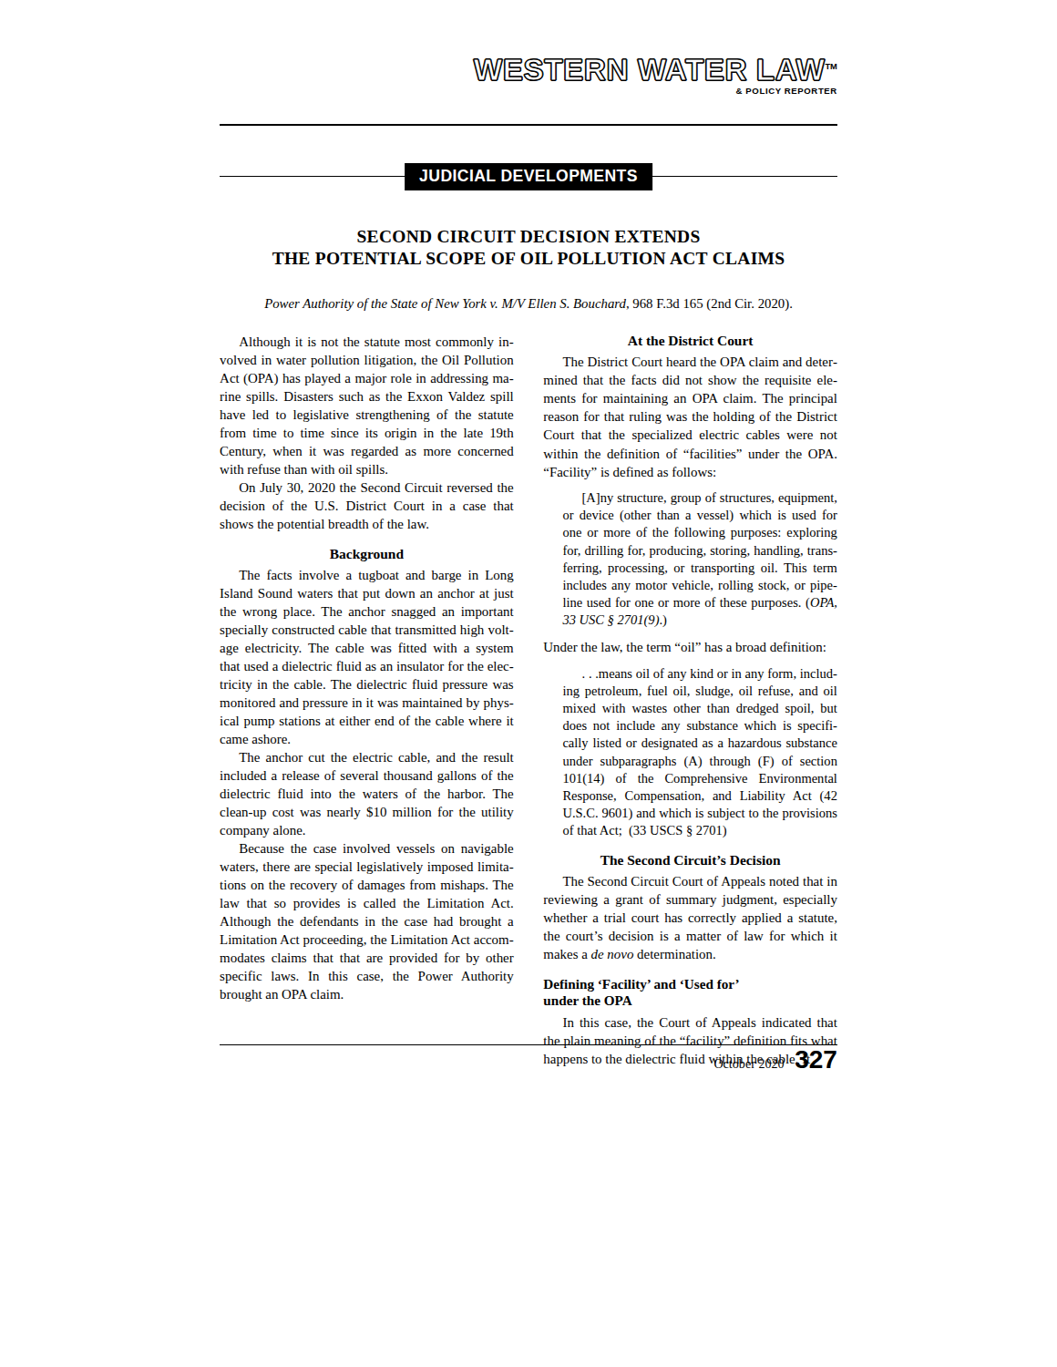WESTERN WATER LAW TM
& POLICY REPORTER
JUDICIAL DEVELOPMENTS
Second Circuit Decision Extends
the Potential Scope of Oil Pollution Act Claims
Power Authority of the State of New York v. M/V Ellen S. Bouchard, 968 F.3d 165 (2nd Cir. 2020).
Although it is not the statute most commonly involved in water pollution litigation, the Oil Pollution Act (OPA) has played a major role in addressing marine spills. Disasters such as the Exxon Valdez spill have led to legislative strengthening of the statute from time to time since its origin in the late 19th Century, when it was regarded as more concerned with refuse than with oil spills.
On July 30, 2020 the Second Circuit reversed the decision of the U.S. District Court in a case that shows the potential breadth of the law.
Background
The facts involve a tugboat and barge in Long Island Sound waters that put down an anchor at just the wrong place. The anchor snagged an important specially constructed cable that transmitted high voltage electricity. The cable was fitted with a system that used a dielectric fluid as an insulator for the electricity in the cable. The dielectric fluid pressure was monitored and pressure in it was maintained by physical pump stations at either end of the cable where it came ashore.
The anchor cut the electric cable, and the result included a release of several thousand gallons of the dielectric fluid into the waters of the harbor. The clean-up cost was nearly $10 million for the utility company alone.
Because the case involved vessels on navigable waters, there are special legislatively imposed limitations on the recovery of damages from mishaps. The law that so provides is called the Limitation Act. Although the defendants in the case had brought a Limitation Act proceeding, the Limitation Act accommodates claims that that are provided for by other specific laws. In this case, the Power Authority brought an OPA claim.
At the District Court
The District Court heard the OPA claim and determined that the facts did not show the requisite elements for maintaining an OPA claim. The principal reason for that ruling was the holding of the District Court that the specialized electric cables were not within the definition of “facilities” under the OPA. “Facility” is defined as follows:
[A]ny structure, group of structures, equipment, or device (other than a vessel) which is used for one or more of the following purposes: exploring for, drilling for, producing, storing, handling, transferring, processing, or transporting oil. This term includes any motor vehicle, rolling stock, or pipeline used for one or more of these purposes. (OPA, 33 USC § 2701(9).)
Under the law, the term “oil” has a broad definition:
. . .means oil of any kind or in any form, including petroleum, fuel oil, sludge, oil refuse, and oil mixed with wastes other than dredged spoil, but does not include any substance which is specifically listed or designated as a hazardous substance under subparagraphs (A) through (F) of section 101(14) of the Comprehensive Environmental Response, Compensation, and Liability Act (42 U.S.C. 9601) and which is subject to the provisions of that Act; (33 USCS § 2701)
The Second Circuit’s Decision
The Second Circuit Court of Appeals noted that in reviewing a grant of summary judgment, especially whether a trial court has correctly applied a statute, the court’s decision is a matter of law for which it makes a de novo determination.
Defining ‘Facility’ and ‘Used for’
under the OPA
In this case, the Court of Appeals indicated that the plain meaning of the “facility” definition fits what happens to the dielectric fluid within the cable. It
October 2020
327